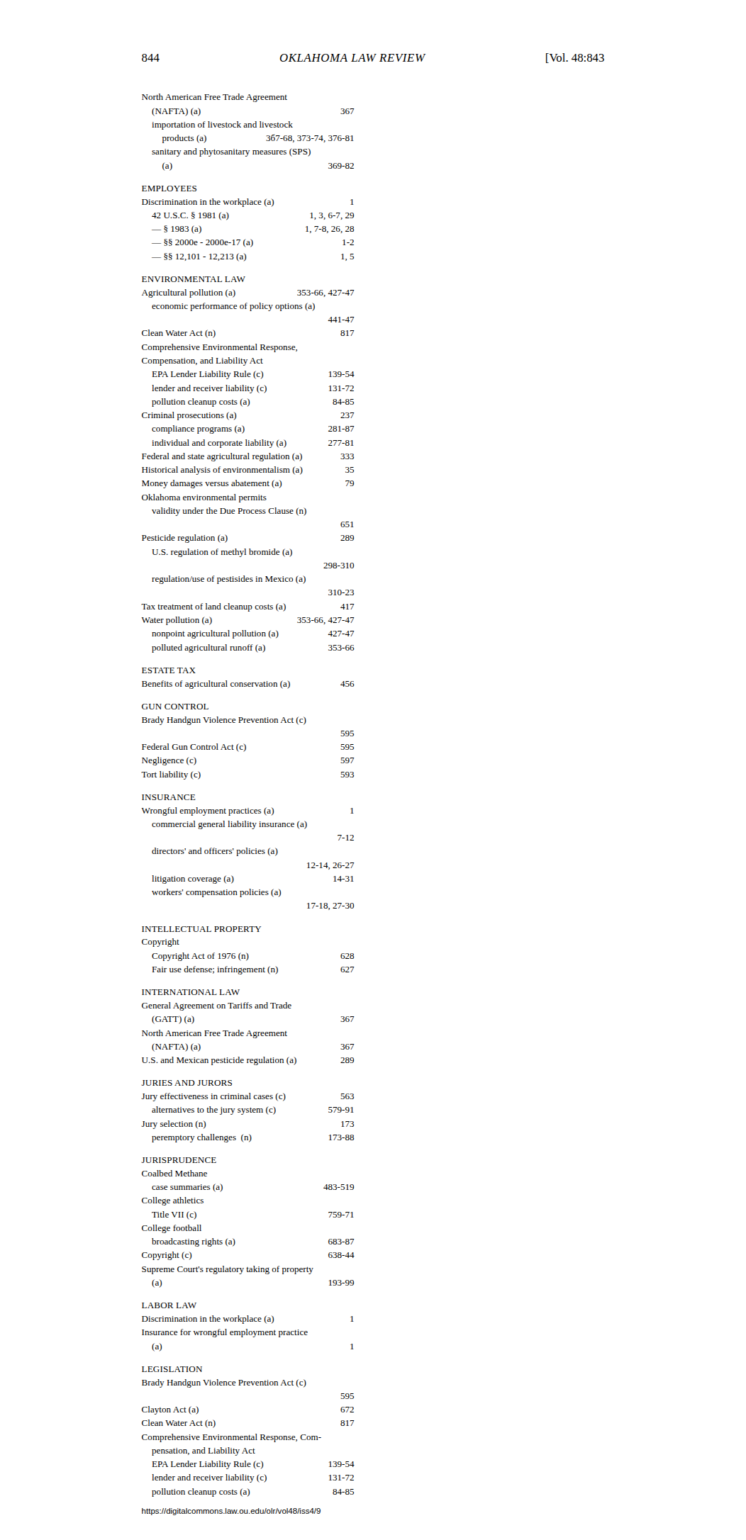844 OKLAHOMA LAW REVIEW [Vol. 48:843
North American Free Trade Agreement
(NAFTA) (a) 367
importation of livestock and livestock
products (a) 3б7-68, 373-74, 376-81
sanitary and phytosanitary measures (SPS)
(a) 369-82
EMPLOYEES
Discrimination in the workplace (a) 1
42 U.S.C. § 1981 (a) 1, 3, 6-7, 29
— § 1983 (a) 1, 7-8, 26, 28
— §§ 2000e - 2000e-17 (a) 1-2
— §§ 12,101 - 12,213 (a) 1, 5
ENVIRONMENTAL LAW
Agricultural pollution (a) 353-66, 427-47
economic performance of policy options (a)
441-47
Clean Water Act (n) 817
Comprehensive Environmental Response,
Compensation, and Liability Act
EPA Lender Liability Rule (c) 139-54
lender and receiver liability (c) 131-72
pollution cleanup costѕ (a) 84-85
Criminal prosecutions (a) 237
compliance programs (a) 281-87
individual and corporate liability (a) 277-81
Federal and state agricultural regulation (a) 333
Historical analysis of environmentalism (a) 35
Money damages versus abatement (a) 79
Oklahoma environmental permits
validity under the Due Process Clause (n)
651
Pesticide regulation (a) 289
U.S. regulation of methyl bromide (a)
298-310
regulation/use of pestiѕides in Mexico (a)
310-23
Tax treatment of land cleanup costs (a) 417
Water pollution (a) 353-66, 427-47
nonpoint agricultural pollution (a) 427-47
polluted agricultural runoff (a) 353-66
ESTATE TAX
Benefits of agricultural conservation (a) 456
GUN CONTROL
Brady Handgun Violence Prevention Act (c)
595
Federal Gun Control Act (c) 595
Negligence (c) 597
Tort liability (c) 593
INSURANCE
Wrongful employment practices (a) 1
commercial general liability insurance (a)
7-12
directors' and officers' policies (a)
12-14, 26-27
litigation coverage (a) 14-31
workers' compensation policies (a)
17-18, 27-30
INTELLECTUAL PROPERTY
Copyright
Copyright Act of 1976 (n) 628
Fair use defense; infringement (n) 627
INTERNATIONAL LAW
General Agreement on Tariffs and Trade
(GATT) (a) 367
North American Free Trade Agreement
(NAFTA) (a) 367
U.S. and Mexican pesticide regulation (a) 289
JURIES AND JURORS
Jury effectiveness in criminal cases (c) 563
alternatives to the jury system (c) 579-91
Jury selection (n) 173
peremptory challenges (n) 173-88
JURISPRUDENCE
Coalbed Methane
case summaries (a) 483-519
College athletics
Title VII (c) 759-71
College football
broadcasting rights (a) 683-87
Copyright (c) 638-44
Supreme Court's regulatory taking of property
(a) 193-99
LABOR LAW
Discrimination in the workplace (a) 1
Insurance for wrongful employment practice
(a) 1
LEGISLATION
Brady Handgun Violence Prevention Act (c)
595
Clayton Act (a) 672
Clean Water Act (n) 817
Comprehensive Environmental Response, Com-
pensation, and Liability Act
EPA Lender Liability Rule (c) 139-54
lender and receiver liability (c) 131-72
pollution cleanup costs (a) 84-85
https://digitalcommons.law.ou.edu/olr/vol48/iss4/9